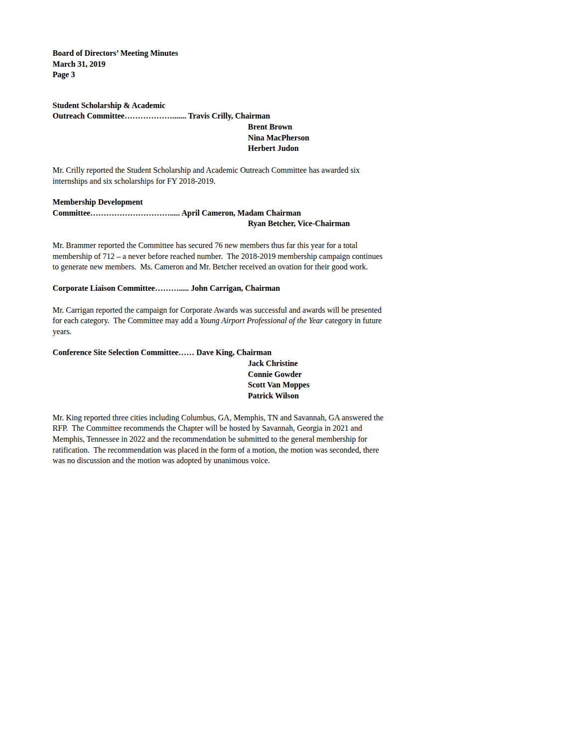Board of Directors’ Meeting Minutes
March 31, 2019
Page 3
Student Scholarship & Academic
Outreach Committee………………....... Travis Crilly, Chairman
Brent Brown
Nina MacPherson
Herbert Judon
Mr. Crilly reported the Student Scholarship and Academic Outreach Committee has awarded six internships and six scholarships for FY 2018-2019.
Membership Development
Committee…………………………..... April Cameron, Madam Chairman
Ryan Betcher, Vice-Chairman
Mr. Brammer reported the Committee has secured 76 new members thus far this year for a total membership of 712 – a never before reached number. The 2018-2019 membership campaign continues to generate new members. Ms. Cameron and Mr. Betcher received an ovation for their good work.
Corporate Liaison Committee………..... John Carrigan, Chairman
Mr. Carrigan reported the campaign for Corporate Awards was successful and awards will be presented for each category. The Committee may add a Young Airport Professional of the Year category in future years.
Conference Site Selection Committee…… Dave King, Chairman
Jack Christine
Connie Gowder
Scott Van Moppes
Patrick Wilson
Mr. King reported three cities including Columbus, GA, Memphis, TN and Savannah, GA answered the RFP. The Committee recommends the Chapter will be hosted by Savannah, Georgia in 2021 and Memphis, Tennessee in 2022 and the recommendation be submitted to the general membership for ratification. The recommendation was placed in the form of a motion, the motion was seconded, there was no discussion and the motion was adopted by unanimous voice.